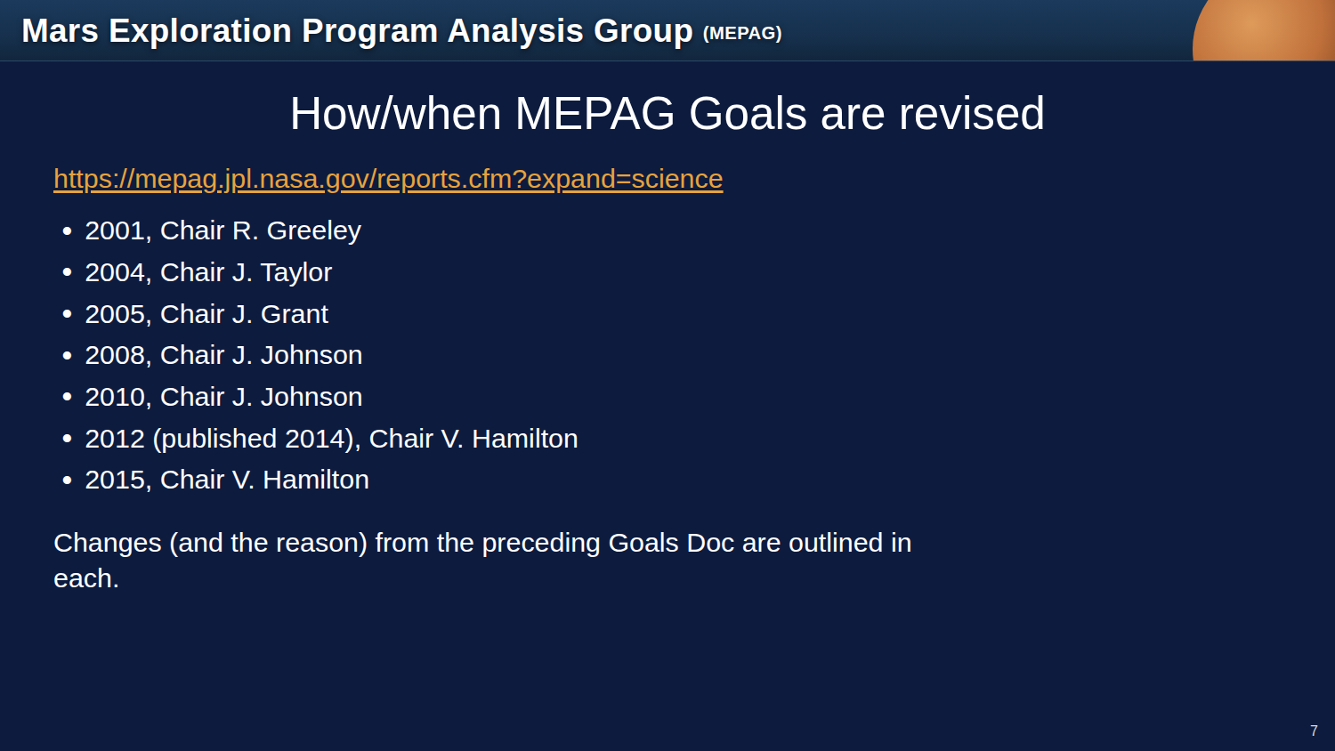Mars Exploration Program Analysis Group (MEPAG)
How/when MEPAG Goals are revised
https://mepag.jpl.nasa.gov/reports.cfm?expand=science
2001, Chair R. Greeley
2004, Chair J. Taylor
2005, Chair J. Grant
2008, Chair J. Johnson
2010, Chair J. Johnson
2012 (published 2014), Chair V. Hamilton
2015, Chair V. Hamilton
Changes (and the reason) from the preceding Goals Doc are outlined in each.
7